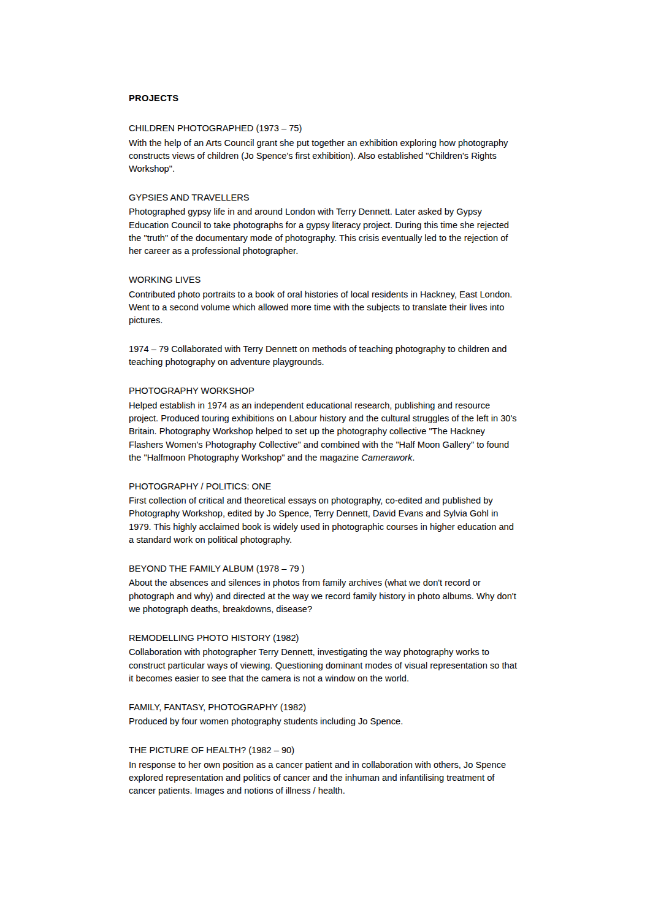PROJECTS
CHILDREN PHOTOGRAPHED (1973 – 75)
With the help of an Arts Council grant she put together an exhibition exploring how photography constructs views of children (Jo Spence's first exhibition). Also established "Children's Rights Workshop".
GYPSIES AND TRAVELLERS
Photographed gypsy life in and around London with Terry Dennett. Later asked by Gypsy Education Council to take photographs for a gypsy literacy project. During this time she rejected the "truth" of the documentary mode of photography. This crisis eventually led to the rejection of her career as a professional photographer.
WORKING LIVES
Contributed photo portraits to a book of oral histories of local residents in Hackney, East London. Went to a second volume which allowed more time with the subjects to translate their lives into pictures.
1974 – 79 Collaborated with Terry Dennett on methods of teaching photography to children and teaching photography on adventure playgrounds.
PHOTOGRAPHY WORKSHOP
Helped establish in 1974 as an independent educational research, publishing and resource project. Produced touring exhibitions on Labour history and the cultural struggles of the left in 30's Britain. Photography Workshop helped to set up the photography collective "The Hackney Flashers Women's Photography Collective" and combined with the "Half Moon Gallery" to found the "Halfmoon Photography Workshop" and the magazine Camerawork.
PHOTOGRAPHY / POLITICS: ONE
First collection of critical and theoretical essays on photography, co-edited and published by Photography Workshop, edited by Jo Spence, Terry Dennett, David Evans and Sylvia Gohl in 1979. This highly acclaimed book is widely used in photographic courses in higher education and a standard work on political photography.
BEYOND THE FAMILY ALBUM (1978 – 79 )
About the absences and silences in photos from family archives (what we don't record or photograph and why) and directed at the way we record family history in photo albums. Why don't we photograph deaths, breakdowns, disease?
REMODELLING PHOTO HISTORY (1982)
Collaboration with photographer Terry Dennett, investigating the way photography works to construct particular ways of viewing. Questioning dominant modes of visual representation so that it becomes easier to see that the camera is not a window on the world.
FAMILY, FANTASY, PHOTOGRAPHY (1982)
Produced by four women photography students including Jo Spence.
THE PICTURE OF HEALTH? (1982 – 90)
In response to her own position as a cancer patient and in collaboration with others, Jo Spence explored representation and politics of cancer and the inhuman and infantilising treatment of cancer patients. Images and notions of illness / health.